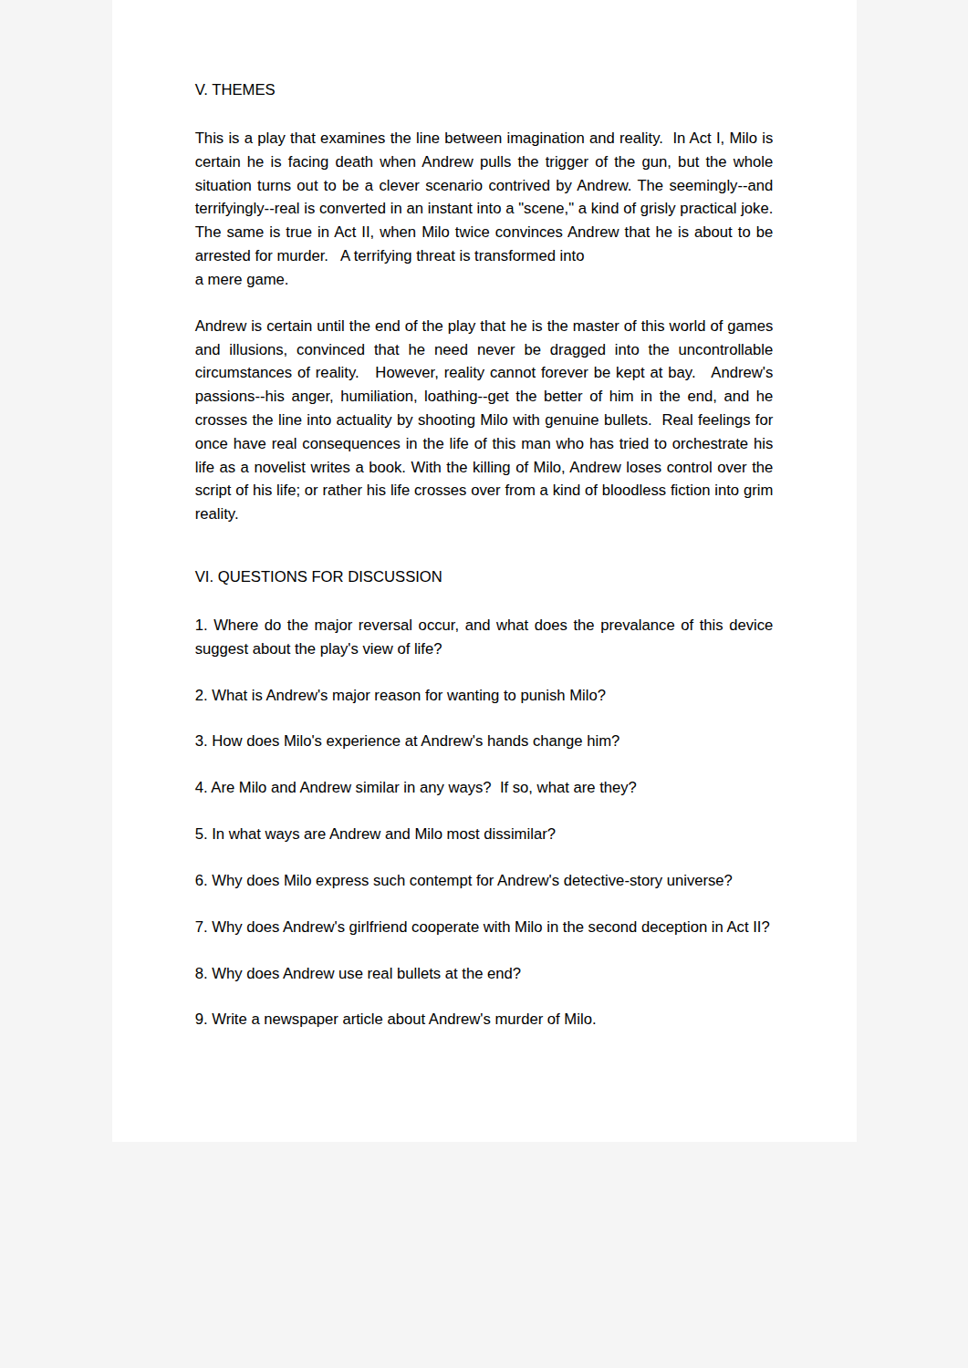V. THEMES
This is a play that examines the line between imagination and reality. In Act I, Milo is certain he is facing death when Andrew pulls the trigger of the gun, but the whole situation turns out to be a clever scenario contrived by Andrew. The seemingly--and terrifyingly--real is converted in an instant into a "scene," a kind of grisly practical joke. The same is true in Act II, when Milo twice convinces Andrew that he is about to be arrested for murder. A terrifying threat is transformed into
a mere game.
Andrew is certain until the end of the play that he is the master of this world of games and illusions, convinced that he need never be dragged into the uncontrollable circumstances of reality. However, reality cannot forever be kept at bay. Andrew's passions--his anger, humiliation, loathing--get the better of him in the end, and he crosses the line into actuality by shooting Milo with genuine bullets. Real feelings for once have real consequences in the life of this man who has tried to orchestrate his life as a novelist writes a book. With the killing of Milo, Andrew loses control over the script of his life; or rather his life crosses over from a kind of bloodless fiction into grim reality.
VI. QUESTIONS FOR DISCUSSION
1. Where do the major reversal occur, and what does the prevalance of this device suggest about the play's view of life?
2. What is Andrew's major reason for wanting to punish Milo?
3. How does Milo's experience at Andrew's hands change him?
4. Are Milo and Andrew similar in any ways? If so, what are they?
5. In what ways are Andrew and Milo most dissimilar?
6. Why does Milo express such contempt for Andrew's detective-story universe?
7. Why does Andrew's girlfriend cooperate with Milo in the second deception in Act II?
8. Why does Andrew use real bullets at the end?
9. Write a newspaper article about Andrew's murder of Milo.